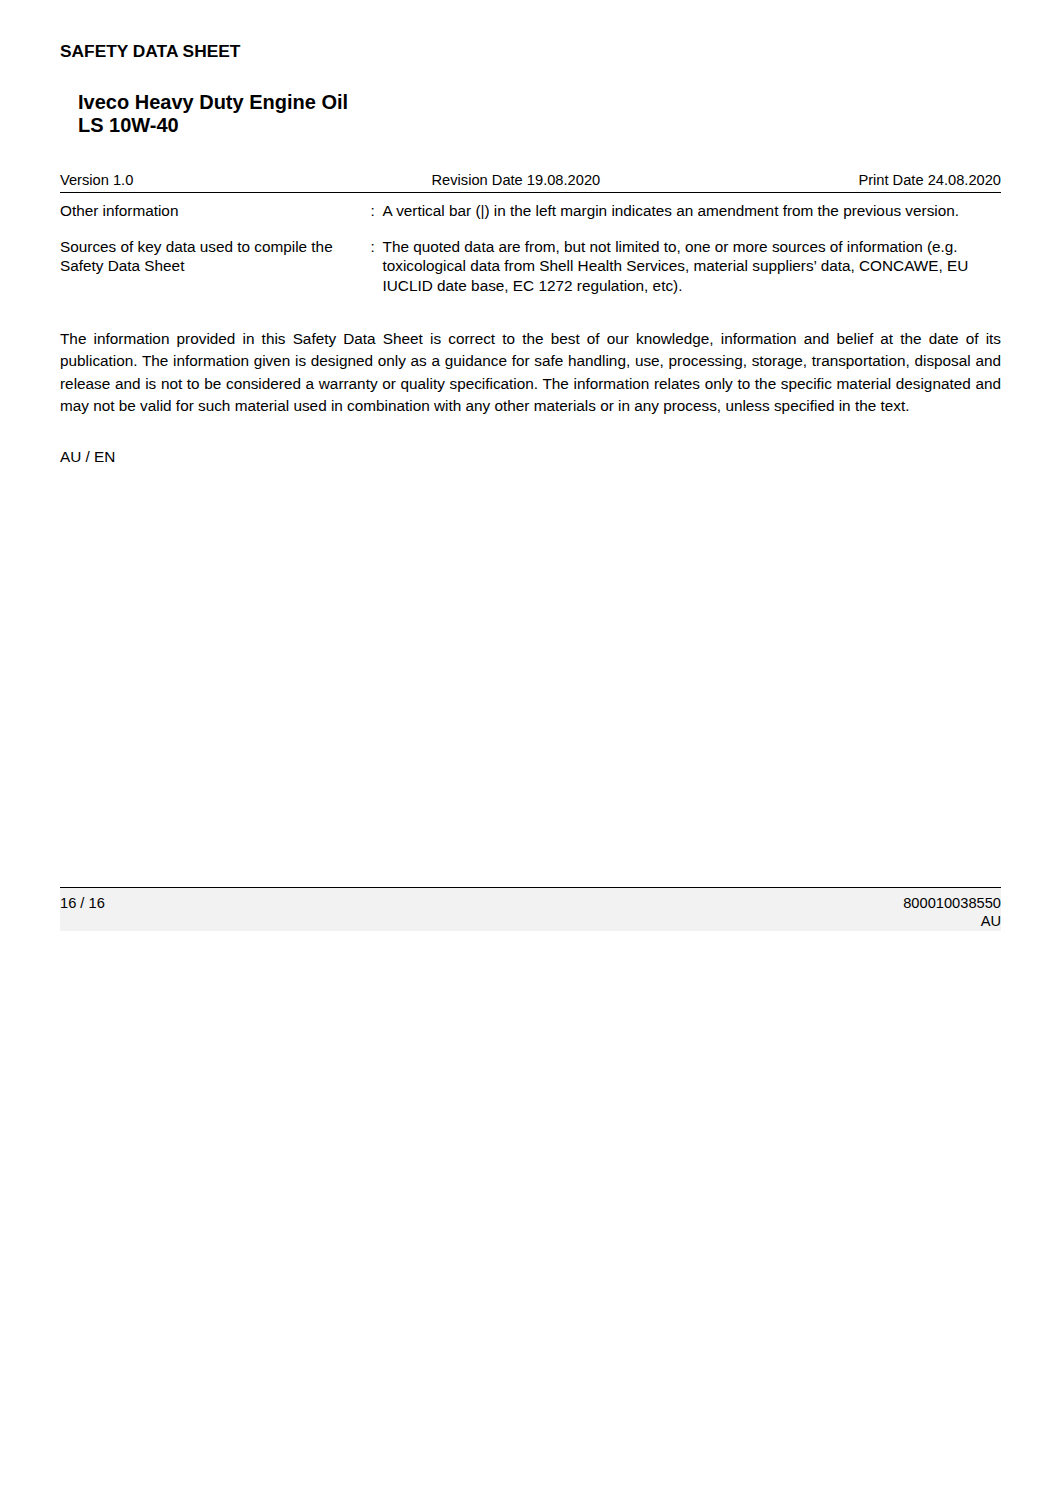SAFETY DATA SHEET
Iveco Heavy Duty Engine Oil
LS 10W-40
Version 1.0 Revision Date 19.08.2020 Print Date 24.08.2020
| Other information | : | A vertical bar (/) in the left margin indicates an amendment from the previous version. |
| Sources of key data used to compile the Safety Data Sheet | : | The quoted data are from, but not limited to, one or more sources of information (e.g. toxicological data from Shell Health Services, material suppliers’ data, CONCAWE, EU IUCLID date base, EC 1272 regulation, etc). |
The information provided in this Safety Data Sheet is correct to the best of our knowledge, information and belief at the date of its publication. The information given is designed only as a guidance for safe handling, use, processing, storage, transportation, disposal and release and is not to be considered a warranty or quality specification. The information relates only to the specific material designated and may not be valid for such material used in combination with any other materials or in any process, unless specified in the text.
AU / EN
16 / 16 800010038550
AU